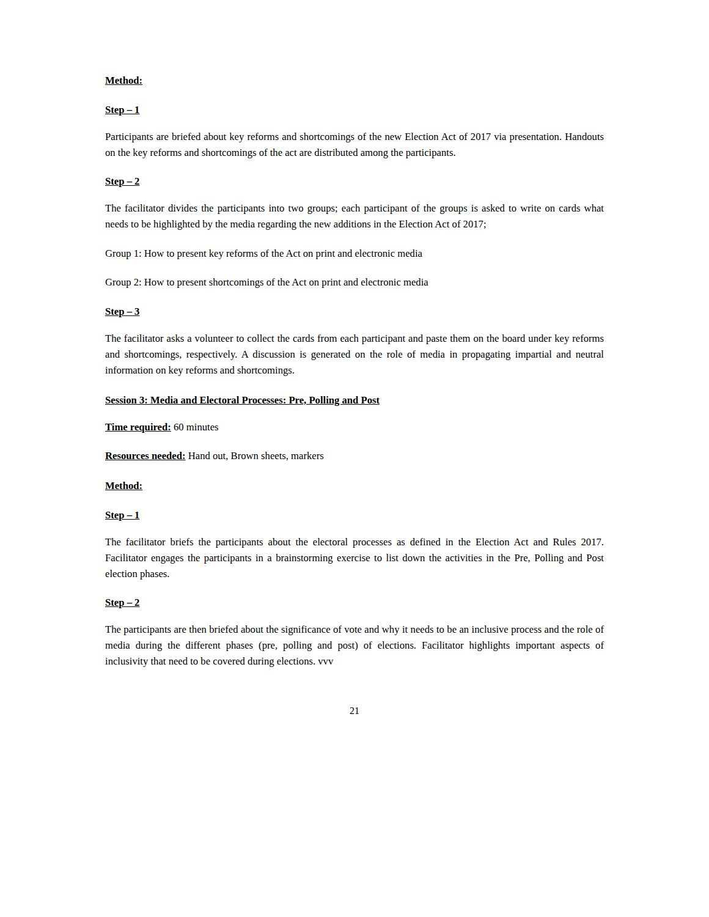Method:
Step – 1
Participants are briefed about key reforms and shortcomings of the new Election Act of 2017 via presentation. Handouts on the key reforms and shortcomings of the act are distributed among the participants.
Step – 2
The facilitator divides the participants into two groups; each participant of the groups is asked to write on cards what needs to be highlighted by the media regarding the new additions in the Election Act of 2017;
Group 1: How to present key reforms of the Act on print and electronic media
Group 2: How to present shortcomings of the Act on print and electronic media
Step – 3
The facilitator asks a volunteer to collect the cards from each participant and paste them on the board under key reforms and shortcomings, respectively. A discussion is generated on the role of media in propagating impartial and neutral information on key reforms and shortcomings.
Session 3: Media and Electoral Processes: Pre, Polling and Post
Time required: 60 minutes
Resources needed: Hand out, Brown sheets, markers
Method:
Step – 1
The facilitator briefs the participants about the electoral processes as defined in the Election Act and Rules 2017. Facilitator engages the participants in a brainstorming exercise to list down the activities in the Pre, Polling and Post election phases.
Step – 2
The participants are then briefed about the significance of vote and why it needs to be an inclusive process and the role of media during the different phases (pre, polling and post) of elections. Facilitator highlights important aspects of inclusivity that need to be covered during elections. vvv
21